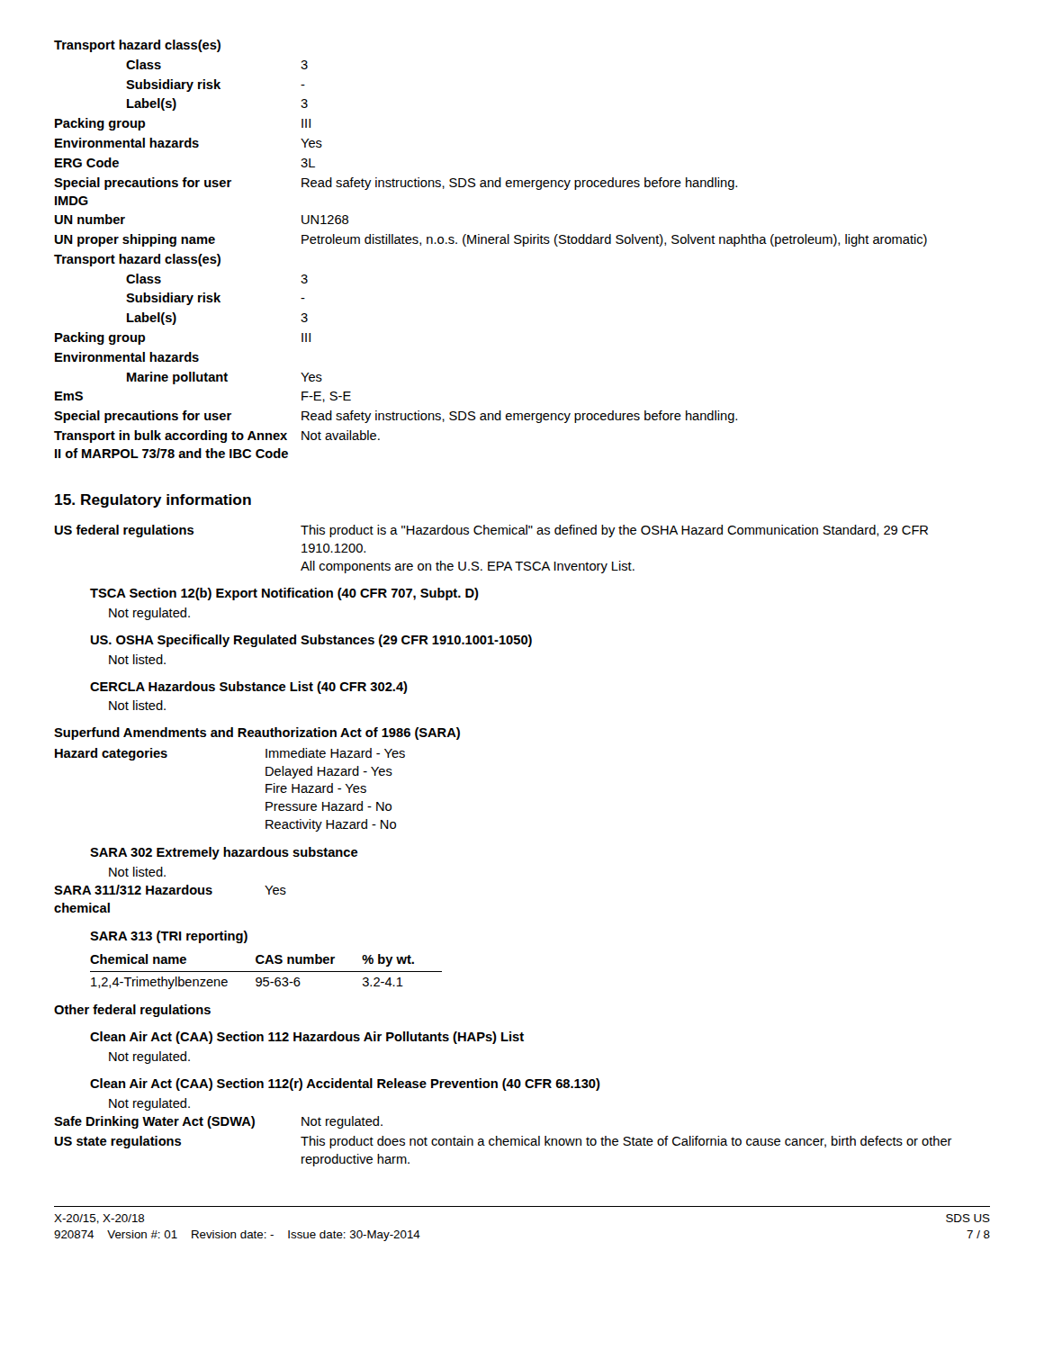| Transport hazard class(es) | |
| Class | 3 |
| Subsidiary risk | - |
| Label(s) | 3 |
| Packing group | III |
| Environmental hazards | Yes |
| ERG Code | 3L |
| Special precautions for user | Read safety instructions, SDS and emergency procedures before handling. |
IMDG
| UN number | UN1268 |
| UN proper shipping name | Petroleum distillates, n.o.s. (Mineral Spirits (Stoddard Solvent), Solvent naphtha (petroleum), light aromatic) |
| Transport hazard class(es) | |
| Class | 3 |
| Subsidiary risk | - |
| Label(s) | 3 |
| Packing group | III |
| Environmental hazards | |
| Marine pollutant | Yes |
| EmS | F-E, S-E |
| Special precautions for user | Read safety instructions, SDS and emergency procedures before handling. |
| Transport in bulk according to Annex II of MARPOL 73/78 and the IBC Code | Not available. |
15. Regulatory information
| US federal regulations | This product is a "Hazardous Chemical" as defined by the OSHA Hazard Communication Standard, 29 CFR 1910.1200. All components are on the U.S. EPA TSCA Inventory List. |
TSCA Section 12(b) Export Notification (40 CFR 707, Subpt. D)
Not regulated.
US. OSHA Specifically Regulated Substances (29 CFR 1910.1001-1050)
Not listed.
CERCLA Hazardous Substance List (40 CFR 302.4)
Not listed.
Superfund Amendments and Reauthorization Act of 1986 (SARA)
| Hazard categories | Immediate Hazard - Yes Delayed Hazard - Yes Fire Hazard - Yes Pressure Hazard - No Reactivity Hazard - No |
SARA 302 Extremely hazardous substance
Not listed.
| SARA 311/312 Hazardous chemical | Yes |
SARA 313 (TRI reporting)
| Chemical name | CAS number | % by wt. |
| --- | --- | --- |
| 1,2,4-Trimethylbenzene | 95-63-6 | 3.2-4.1 |
Other federal regulations
Clean Air Act (CAA) Section 112 Hazardous Air Pollutants (HAPs) List
Not regulated.
Clean Air Act (CAA) Section 112(r) Accidental Release Prevention (40 CFR 68.130)
Not regulated.
| Safe Drinking Water Act (SDWA) | Not regulated. |
| US state regulations | This product does not contain a chemical known to the State of California to cause cancer, birth defects or other reproductive harm. |
X-20/15, X-20/18
920874 Version #: 01 Revision date: - Issue date: 30-May-2014
SDS US
7 / 8